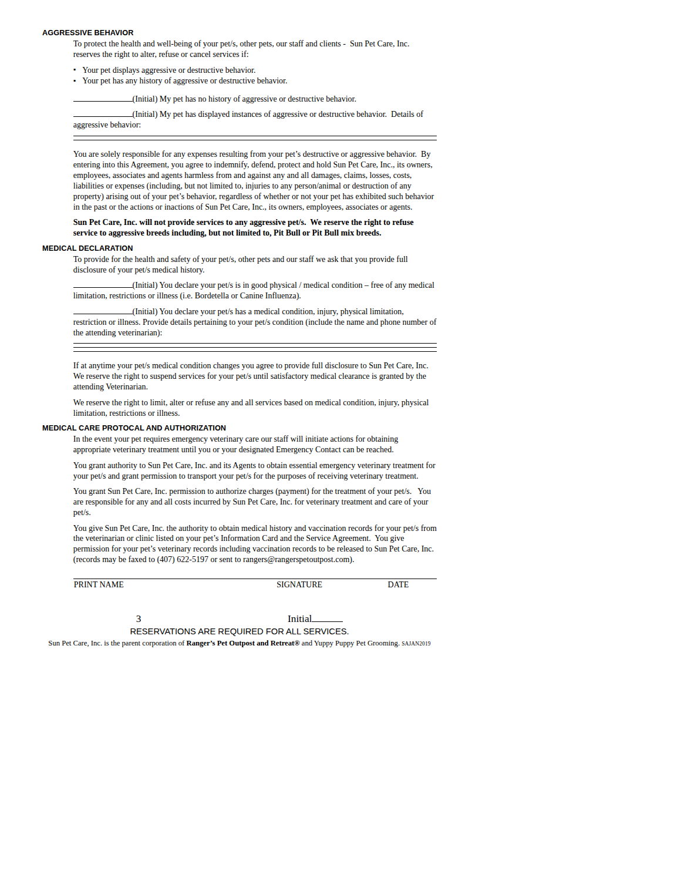AGGRESSIVE BEHAVIOR
To protect the health and well-being of your pet/s, other pets, our staff and clients - Sun Pet Care, Inc. reserves the right to alter, refuse or cancel services if:
Your pet displays aggressive or destructive behavior.
Your pet has any history of aggressive or destructive behavior.
(Initial) My pet has no history of aggressive or destructive behavior.
(Initial) My pet has displayed instances of aggressive or destructive behavior. Details of aggressive behavior:
You are solely responsible for any expenses resulting from your pet’s destructive or aggressive behavior. By entering into this Agreement, you agree to indemnify, defend, protect and hold Sun Pet Care, Inc., its owners, employees, associates and agents harmless from and against any and all damages, claims, losses, costs, liabilities or expenses (including, but not limited to, injuries to any person/animal or destruction of any property) arising out of your pet’s behavior, regardless of whether or not your pet has exhibited such behavior in the past or the actions or inactions of Sun Pet Care, Inc., its owners, employees, associates or agents.
Sun Pet Care, Inc. will not provide services to any aggressive pet/s. We reserve the right to refuse service to aggressive breeds including, but not limited to, Pit Bull or Pit Bull mix breeds.
MEDICAL DECLARATION
To provide for the health and safety of your pet/s, other pets and our staff we ask that you provide full disclosure of your pet/s medical history.
(Initial) You declare your pet/s is in good physical / medical condition – free of any medical limitation, restrictions or illness (i.e. Bordetella or Canine Influenza).
(Initial) You declare your pet/s has a medical condition, injury, physical limitation, restriction or illness. Provide details pertaining to your pet/s condition (include the name and phone number of the attending veterinarian):
If at anytime your pet/s medical condition changes you agree to provide full disclosure to Sun Pet Care, Inc. We reserve the right to suspend services for your pet/s until satisfactory medical clearance is granted by the attending Veterinarian.
We reserve the right to limit, alter or refuse any and all services based on medical condition, injury, physical limitation, restrictions or illness.
MEDICAL CARE PROTOCAL AND AUTHORIZATION
In the event your pet requires emergency veterinary care our staff will initiate actions for obtaining appropriate veterinary treatment until you or your designated Emergency Contact can be reached.
You grant authority to Sun Pet Care, Inc. and its Agents to obtain essential emergency veterinary treatment for your pet/s and grant permission to transport your pet/s for the purposes of receiving veterinary treatment.
You grant Sun Pet Care, Inc. permission to authorize charges (payment) for the treatment of your pet/s. You are responsible for any and all costs incurred by Sun Pet Care, Inc. for veterinary treatment and care of your pet/s.
You give Sun Pet Care, Inc. the authority to obtain medical history and vaccination records for your pet/s from the veterinarian or clinic listed on your pet’s Information Card and the Service Agreement. You give permission for your pet’s veterinary records including vaccination records to be released to Sun Pet Care, Inc. (records may be faxed to (407) 622-5197 or sent to rangers@rangerspetoutpost.com).
| PRINT NAME | SIGNATURE | DATE |
3 Initial
RESERVATIONS ARE REQUIRED FOR ALL SERVICES.
Sun Pet Care, Inc. is the parent corporation of Ranger’s Pet Outpost and Retreat® and Yuppy Puppy Pet Grooming. SAJAN2019